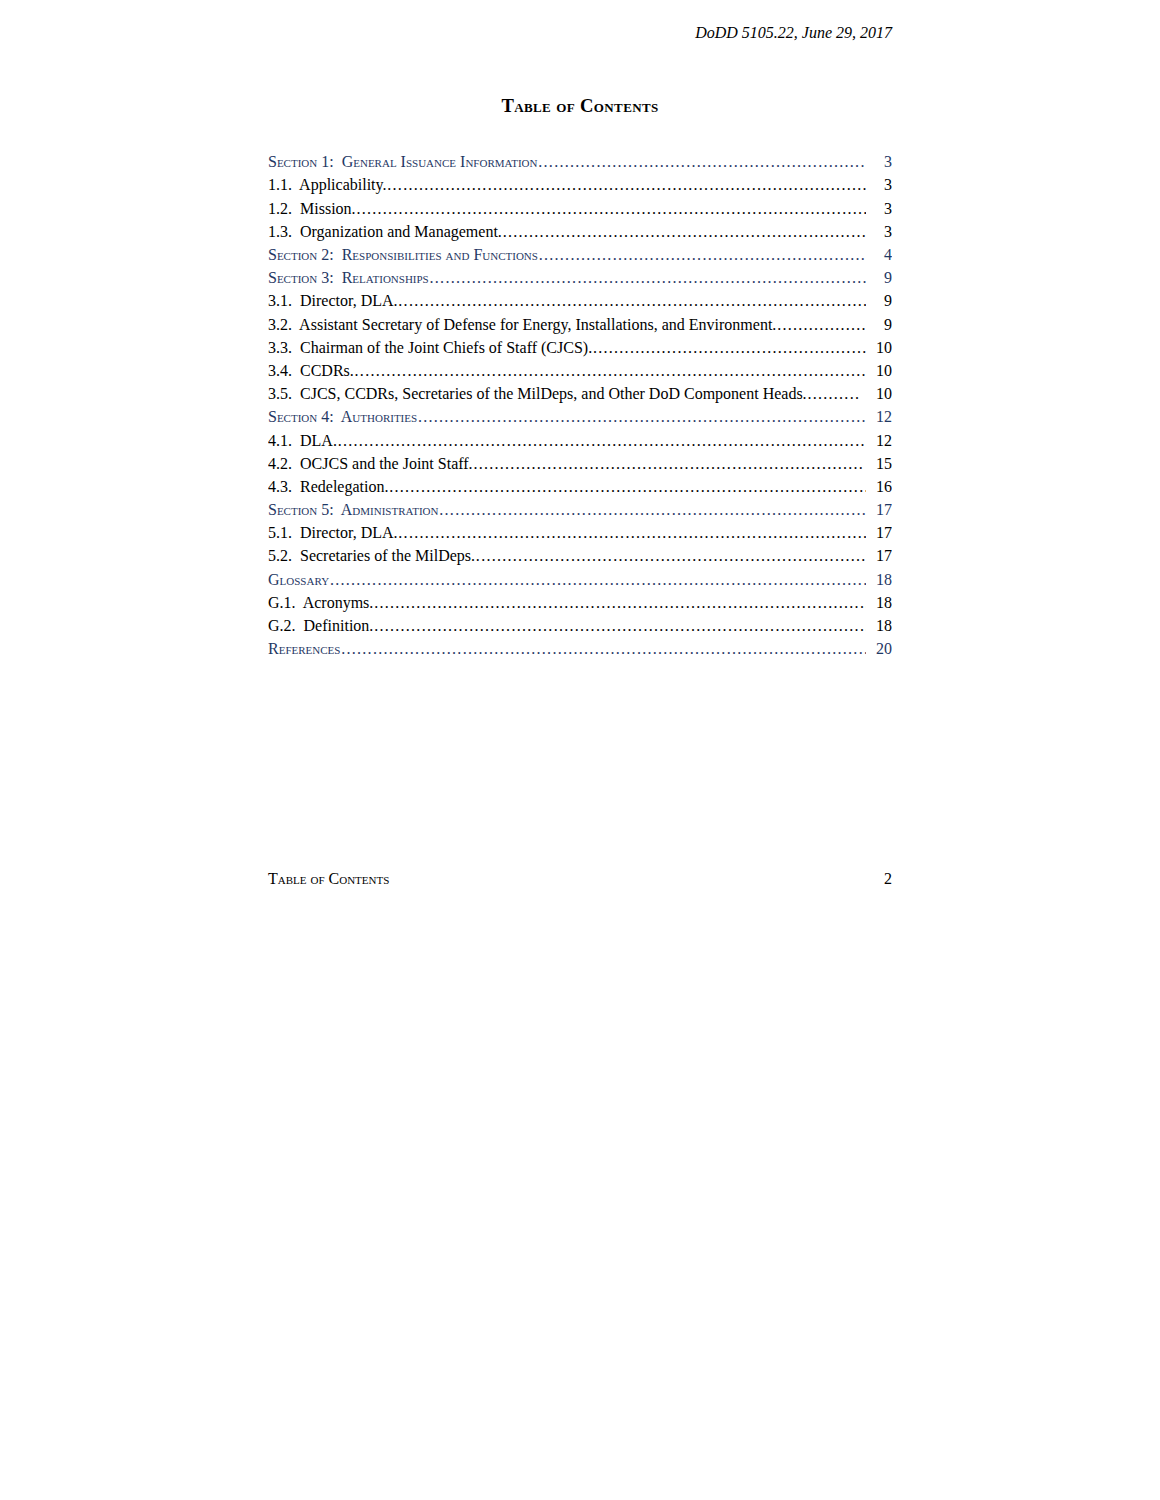DoDD 5105.22, June 29, 2017
Table of Contents
Section 1: General Issuance Information ............................................................................ 3
1.1. Applicability. ..................................................................................................... 3
1.2. Mission. ............................................................................................................. 3
1.3. Organization and Management. ....................................................................... 3
Section 2: Responsibilities and Functions .......................................................................... 4
Section 3: Relationships ................................................................................................. 9
3.1. Director, DLA. .................................................................................................. 9
3.2. Assistant Secretary of Defense for Energy, Installations, and Environment. ................... 9
3.3. Chairman of the Joint Chiefs of Staff (CJCS). ............................................................ 10
3.4. CCDRs. .............................................................................................................. 10
3.5. CJCS, CCDRs, Secretaries of the MilDeps, and Other DoD Component Heads. .......... 10
Section 4: Authorities .................................................................................................... 12
4.1. DLA. .................................................................................................................. 12
4.2. OCJCS and the Joint Staff. .......................................................................... 15
4.3. Redelegation. .................................................................................................... 16
Section 5: Administration .............................................................................................. 17
5.1. Director, DLA. .................................................................................................. 17
5.2. Secretaries of the MilDeps. .......................................................................... 17
Glossary ................................................................................................................. 18
G.1. Acronyms. ..................................................................................................... 18
G.2. Definition. ..................................................................................................... 18
References .............................................................................................................. 20
Table of Contents 2